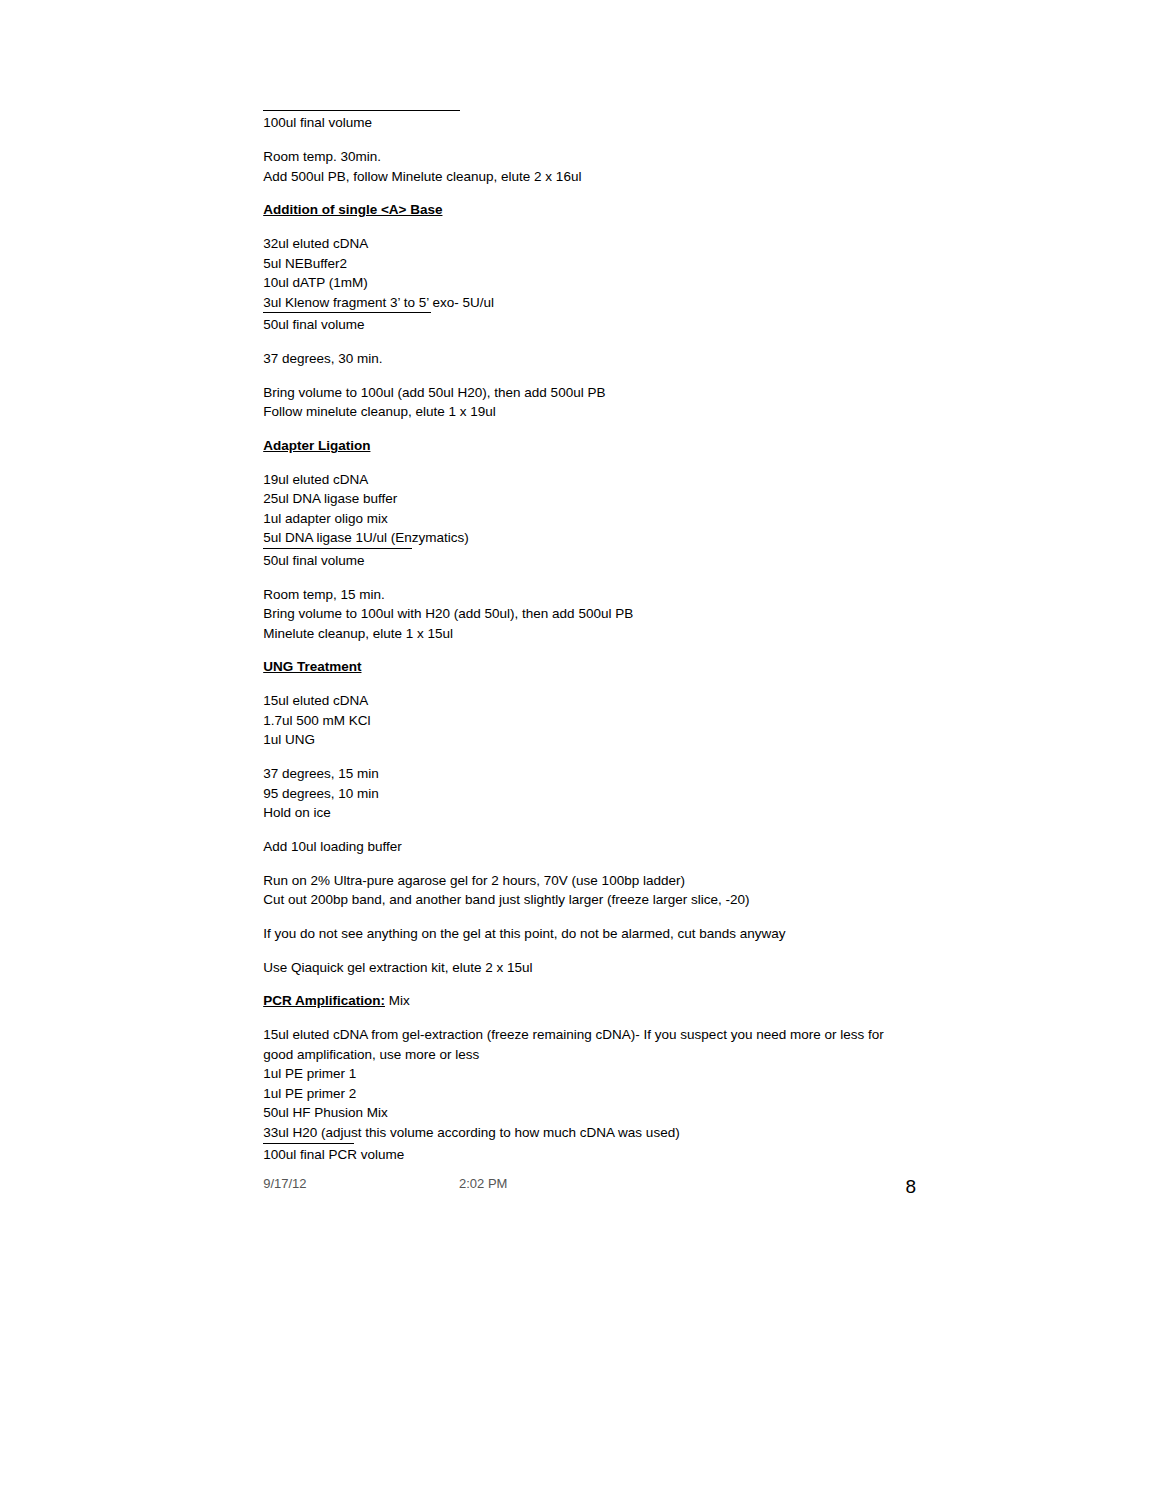100ul final volume
Room temp. 30min.
Add 500ul PB, follow Minelute cleanup, elute 2 x 16ul
Addition of single <A> Base
32ul eluted cDNA
5ul NEBuffer2
10ul dATP (1mM)
3ul Klenow fragment 3’ to 5’ exo- 5U/ul
50ul final volume
37 degrees, 30 min.
Bring volume to 100ul (add 50ul H20), then add 500ul PB
Follow minelute cleanup, elute 1 x 19ul
Adapter Ligation
19ul eluted cDNA
25ul DNA ligase buffer
1ul adapter oligo mix
5ul DNA ligase 1U/ul (Enzymatics)
50ul final volume
Room temp, 15 min.
Bring volume to 100ul with H20 (add 50ul), then add 500ul PB
Minelute cleanup, elute 1 x 15ul
UNG Treatment
15ul eluted cDNA
1.7ul 500 mM KCl
1ul UNG
37 degrees, 15 min
95 degrees, 10 min
Hold on ice
Add 10ul loading buffer
Run on 2% Ultra-pure agarose gel for 2 hours, 70V (use 100bp ladder)
Cut out 200bp band, and another band just slightly larger (freeze larger slice, -20)
If you do not see anything on the gel at this point, do not be alarmed, cut bands anyway
Use Qiaquick gel extraction kit, elute 2 x 15ul
PCR Amplification: Mix
15ul eluted cDNA from gel-extraction (freeze remaining cDNA)- If you suspect you need more or less for good amplification, use more or less
1ul PE primer 1
1ul PE primer 2
50ul HF Phusion Mix
33ul H20 (adjust this volume according to how much cDNA was used)
100ul final PCR volume
9/17/12 2:02 PM
8